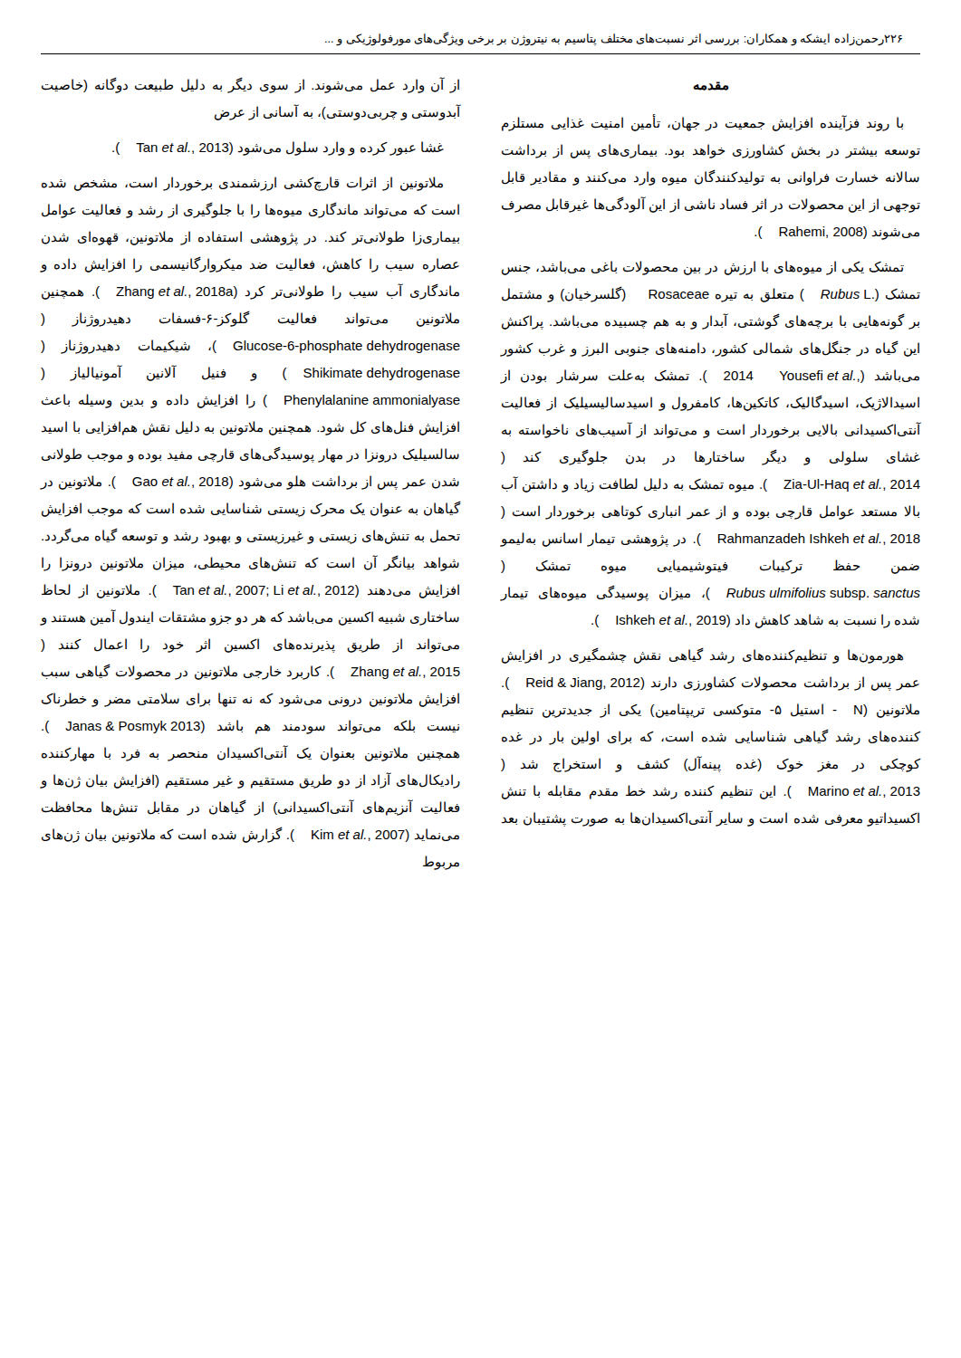۲۲۶
رحمن‌زاده ایشکه و همکاران: بررسی اثر نسبت‌های مختلف پتاسیم به نیتروژن بر برخی ویژگی‌های مورفولوژیکی و ...
مقدمه
با روند فزآینده افزایش جمعیت در جهان، تأمین امنیت غذایی مستلزم توسعه بیشتر در بخش کشاورزی خواهد بود. بیماری‌های پس از برداشت سالانه خسارت فراوانی به تولیدکنندگان میوه وارد می‌کنند و مقادیر قابل توجهی از این محصولات در اثر فساد ناشی از این آلودگی‌ها غیرقابل مصرف می‌شوند (Rahemi, 2008).
تمشک یکی از میوه‌های با ارزش در بین محصولات باغی می‌باشد، جنس تمشک (Rubus L.) متعلق به تیره Rosaceae (گلسرخیان) و مشتمل بر گونه‌هایی با برچه‌های گوشتی، آبدار و به هم چسبیده می‌باشد. پراکنش این گیاه در جنگل‌های شمالی کشور، دامنه‌های جنوبی البرز و غرب کشور می‌باشد (Yousefi et al., 2014). تمشک به‌علت سرشار بودن از اسیدالاژیک، اسیدگالیک، کاتکین‌ها، کامفرول و اسیدسالیسیلیک از فعالیت آنتی‌اکسیدانی بالایی برخوردار است و می‌تواند از آسیب‌های ناخواسته به غشای سلولی و دیگر ساختارها در بدن جلوگیری کند (Zia-Ul-Haq et al., 2014). میوه تمشک به دلیل لطافت زیاد و داشتن آب بالا مستعد عوامل قارچی بوده و از عمر انباری کوتاهی برخوردار است (Rahmanzadeh Ishkeh et al., 2018). در پژوهشی تیمار اسانس به‌لیمو ضمن حفظ ترکیبات فیتوشیمیایی میوه تمشک (Rubus ulmifolius subsp. sanctus)، میزان پوسیدگی میوه‌های تیمار شده را نسبت به شاهد کاهش داد (Ishkeh et al., 2019).
هورمون‌ها و تنظیم‌کننده‌های رشد گیاهی نقش چشمگیری در افزایش عمر پس از برداشت محصولات کشاورزی دارند (Reid & Jiang, 2012). ملاتونین (N- استیل ۵- متوکسی تریپتامین) یکی از جدیدترین تنظیم کننده‌های رشد گیاهی شناسایی شده است، که برای اولین بار در غده کوچکی در مغز خوک (غده پینه‌آل) کشف و استخراج شد (Marino et al., 2013). این تنظیم کننده رشد خط مقدم مقابله با تنش اکسیداتیو معرفی شده است و سایر آنتی‌اکسیدان‌ها به صورت پشتیبان بعد از آن وارد عمل می‌شوند. از سوی دیگر به دلیل طبیعت دوگانه (خاصیت آبدوستی و چربی‌دوستی)، به آسانی از عرض
غشا عبور کرده و وارد سلول می‌شود (Tan et al., 2013).
ملاتونین از اثرات قارچ‌کشی ارزشمندی برخوردار است، مشخص شده است که می‌تواند ماندگاری میوه‌ها را با جلوگیری از رشد و فعالیت عوامل بیماری‌زا طولانی‌تر کند. در پژوهشی استفاده از ملاتونین، قهوه‌ای شدن عصاره سیب را کاهش، فعالیت ضد میکروارگانیسمی را افزایش داده و ماندگاری آب سیب را طولانی‌تر کرد (Zhang et al., 2018a). همچنین ملاتونین می‌تواند فعالیت گلوکز-۶-فسفات دهیدروژناز (Glucose-6-phosphate dehydrogenase)، شیکیمات دهیدروژناز (Shikimate dehydrogenase) و فنیل آلانین آمونیالیاز (Phenylalanine ammonialyase) را افزایش داده و بدین وسیله باعث افزایش فنل‌های کل شود. همچنین ملاتونین به دلیل نقش هم‌افزایی با اسید سالسیلیک درونزا در مهار پوسیدگی‌های قارچی مفید بوده و موجب طولانی شدن عمر پس از برداشت هلو می‌شود (Gao et al., 2018). ملاتونین در گیاهان به عنوان یک محرک زیستی شناسایی شده است که موجب افزایش تحمل به تنش‌های زیستی و غیرزیستی و بهبود رشد و توسعه گیاه می‌گردد. شواهد بیانگر آن است که تنش‌های محیطی، میزان ملاتونین درونزا را افزایش می‌دهند (Tan et al., 2007; Li et al., 2012). ملاتونین از لحاظ ساختاری شبیه اکسین می‌باشد که هر دو جزو مشتقات ایندول آمین هستند و می‌تواند از طریق پذیرنده‌های اکسین اثر خود را اعمال کنند (Zhang et al., 2015). کاربرد خارجی ملاتونین در محصولات گیاهی سبب افزایش ملاتونین درونی می‌شود که نه تنها برای سلامتی مضر و خطرناک نیست بلکه می‌تواند سودمند هم باشد (Janas & Posmyk 2013). همچنین ملاتونین بعنوان یک آنتی‌اکسیدان منحصر به فرد با مهارکننده رادیکال‌های آزاد از دو طریق مستقیم و غیر مستقیم (افزایش بیان ژن‌ها و فعالیت آنزیم‌های آنتی‌اکسیدانی) از گیاهان در مقابل تنش‌ها محافظت می‌نماید (Kim et al., 2007). گزارش شده است که ملاتونین بیان ژن‌های مربوط